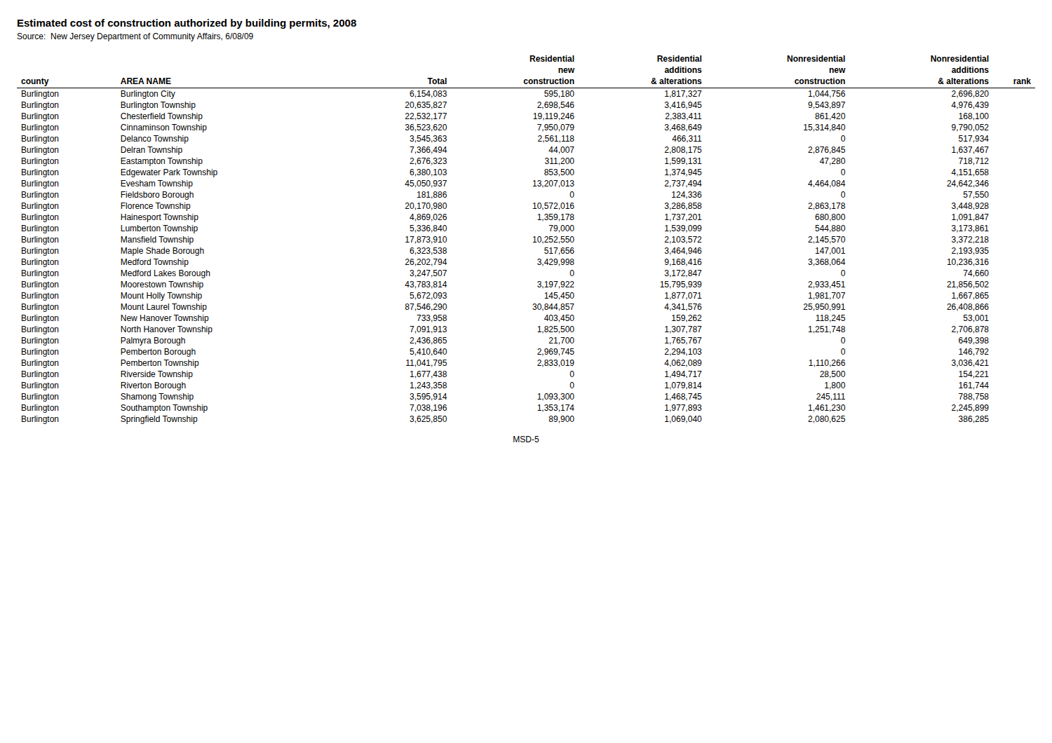Estimated cost of construction authorized by building permits, 2008
Source: New Jersey Department of Community Affairs, 6/08/09
| | | | Residential | Residential | Nonresidential | Nonresidential | |
| --- | --- | --- | --- | --- | --- | --- | --- |
| | | | new | additions | new | additions | |
| county | AREA NAME | Total | construction | & alterations | construction | & alterations | rank |
| Burlington | Burlington City | 6,154,083 | 595,180 | 1,817,327 | 1,044,756 | 2,696,820 | |
| Burlington | Burlington Township | 20,635,827 | 2,698,546 | 3,416,945 | 9,543,897 | 4,976,439 | |
| Burlington | Chesterfield Township | 22,532,177 | 19,119,246 | 2,383,411 | 861,420 | 168,100 | |
| Burlington | Cinnaminson Township | 36,523,620 | 7,950,079 | 3,468,649 | 15,314,840 | 9,790,052 | |
| Burlington | Delanco Township | 3,545,363 | 2,561,118 | 466,311 | 0 | 517,934 | |
| Burlington | Delran Township | 7,366,494 | 44,007 | 2,808,175 | 2,876,845 | 1,637,467 | |
| Burlington | Eastampton Township | 2,676,323 | 311,200 | 1,599,131 | 47,280 | 718,712 | |
| Burlington | Edgewater Park Township | 6,380,103 | 853,500 | 1,374,945 | 0 | 4,151,658 | |
| Burlington | Evesham Township | 45,050,937 | 13,207,013 | 2,737,494 | 4,464,084 | 24,642,346 | |
| Burlington | Fieldsboro Borough | 181,886 | 0 | 124,336 | 0 | 57,550 | |
| Burlington | Florence Township | 20,170,980 | 10,572,016 | 3,286,858 | 2,863,178 | 3,448,928 | |
| Burlington | Hainesport Township | 4,869,026 | 1,359,178 | 1,737,201 | 680,800 | 1,091,847 | |
| Burlington | Lumberton Township | 5,336,840 | 79,000 | 1,539,099 | 544,880 | 3,173,861 | |
| Burlington | Mansfield Township | 17,873,910 | 10,252,550 | 2,103,572 | 2,145,570 | 3,372,218 | |
| Burlington | Maple Shade Borough | 6,323,538 | 517,656 | 3,464,946 | 147,001 | 2,193,935 | |
| Burlington | Medford Township | 26,202,794 | 3,429,998 | 9,168,416 | 3,368,064 | 10,236,316 | |
| Burlington | Medford Lakes Borough | 3,247,507 | 0 | 3,172,847 | 0 | 74,660 | |
| Burlington | Moorestown Township | 43,783,814 | 3,197,922 | 15,795,939 | 2,933,451 | 21,856,502 | |
| Burlington | Mount Holly Township | 5,672,093 | 145,450 | 1,877,071 | 1,981,707 | 1,667,865 | |
| Burlington | Mount Laurel Township | 87,546,290 | 30,844,857 | 4,341,576 | 25,950,991 | 26,408,866 | |
| Burlington | New Hanover Township | 733,958 | 403,450 | 159,262 | 118,245 | 53,001 | |
| Burlington | North Hanover Township | 7,091,913 | 1,825,500 | 1,307,787 | 1,251,748 | 2,706,878 | |
| Burlington | Palmyra Borough | 2,436,865 | 21,700 | 1,765,767 | 0 | 649,398 | |
| Burlington | Pemberton Borough | 5,410,640 | 2,969,745 | 2,294,103 | 0 | 146,792 | |
| Burlington | Pemberton Township | 11,041,795 | 2,833,019 | 4,062,089 | 1,110,266 | 3,036,421 | |
| Burlington | Riverside Township | 1,677,438 | 0 | 1,494,717 | 28,500 | 154,221 | |
| Burlington | Riverton Borough | 1,243,358 | 0 | 1,079,814 | 1,800 | 161,744 | |
| Burlington | Shamong Township | 3,595,914 | 1,093,300 | 1,468,745 | 245,111 | 788,758 | |
| Burlington | Southampton Township | 7,038,196 | 1,353,174 | 1,977,893 | 1,461,230 | 2,245,899 | |
| Burlington | Springfield Township | 3,625,850 | 89,900 | 1,069,040 | 2,080,625 | 386,285 | |
| MSD-5 |